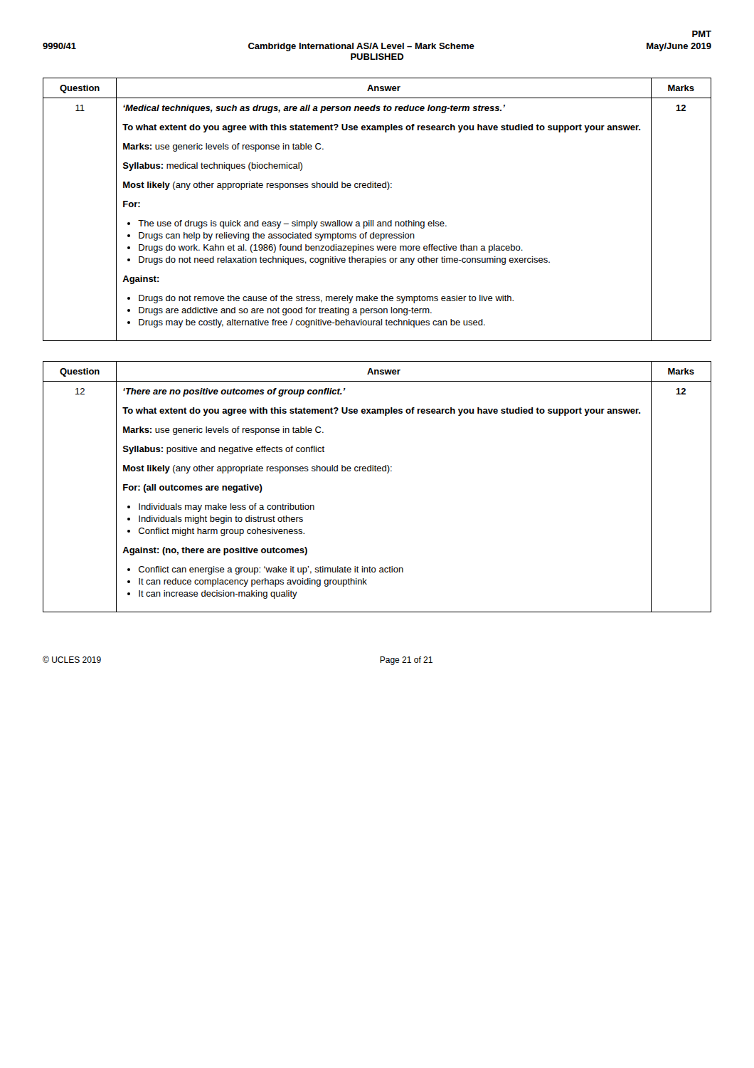PMT
9990/41
Cambridge International AS/A Level – Mark Scheme
May/June 2019
PUBLISHED
| Question | Answer | Marks |
| --- | --- | --- |
| 11 | ‘Medical techniques, such as drugs, are all a person needs to reduce long-term stress.’ To what extent do you agree with this statement? Use examples of research you have studied to support your answer. Marks: use generic levels of response in table C. Syllabus: medical techniques (biochemical) Most likely (any other appropriate responses should be credited): For: The use of drugs is quick and easy – simply swallow a pill and nothing else. Drugs can help by relieving the associated symptoms of depression Drugs do work. Kahn et al. (1986) found benzodiazepines were more effective than a placebo. Drugs do not need relaxation techniques, cognitive therapies or any other time-consuming exercises. Against: Drugs do not remove the cause of the stress, merely make the symptoms easier to live with. Drugs are addictive and so are not good for treating a person long-term. Drugs may be costly, alternative free / cognitive-behavioural techniques can be used. | 12 |
| Question | Answer | Marks |
| --- | --- | --- |
| 12 | ‘There are no positive outcomes of group conflict.’ To what extent do you agree with this statement? Use examples of research you have studied to support your answer. Marks: use generic levels of response in table C. Syllabus: positive and negative effects of conflict Most likely (any other appropriate responses should be credited): For: (all outcomes are negative) Individuals may make less of a contribution Individuals might begin to distrust others Conflict might harm group cohesiveness. Against: (no, there are positive outcomes) Conflict can energise a group: ‘wake it up’, stimulate it into action It can reduce complacency perhaps avoiding groupthink It can increase decision-making quality | 12 |
© UCLES 2019
Page 21 of 21